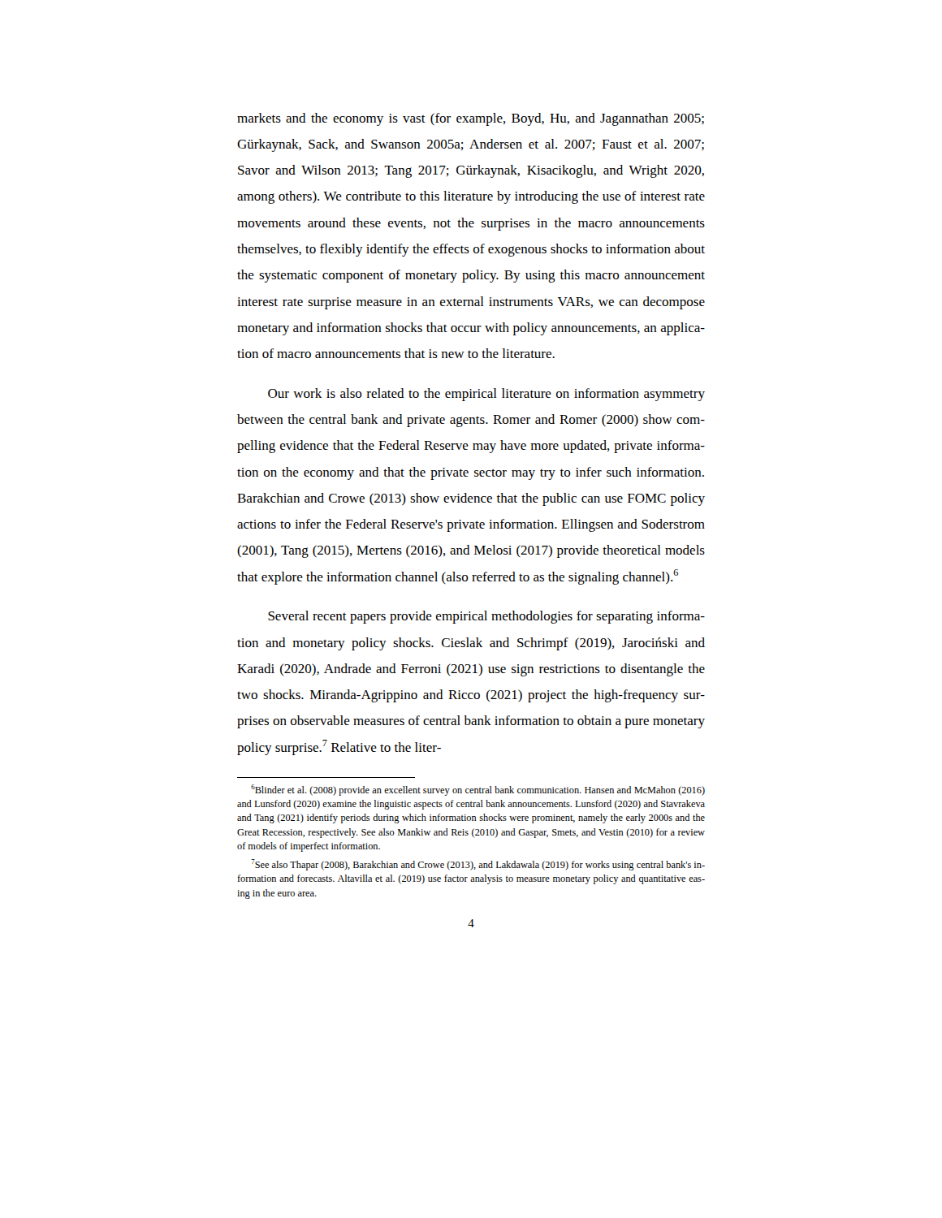markets and the economy is vast (for example, Boyd, Hu, and Jagannathan 2005; Gürkaynak, Sack, and Swanson 2005a; Andersen et al. 2007; Faust et al. 2007; Savor and Wilson 2013; Tang 2017; Gürkaynak, Kisacikoglu, and Wright 2020, among others). We contribute to this literature by introducing the use of interest rate movements around these events, not the surprises in the macro announcements themselves, to flexibly identify the effects of exogenous shocks to information about the systematic component of monetary policy. By using this macro announcement interest rate surprise measure in an external instruments VARs, we can decompose monetary and information shocks that occur with policy announcements, an application of macro announcements that is new to the literature.
Our work is also related to the empirical literature on information asymmetry between the central bank and private agents. Romer and Romer (2000) show compelling evidence that the Federal Reserve may have more updated, private information on the economy and that the private sector may try to infer such information. Barakchian and Crowe (2013) show evidence that the public can use FOMC policy actions to infer the Federal Reserve's private information. Ellingsen and Soderstrom (2001), Tang (2015), Mertens (2016), and Melosi (2017) provide theoretical models that explore the information channel (also referred to as the signaling channel).6
Several recent papers provide empirical methodologies for separating information and monetary policy shocks. Cieslak and Schrimpf (2019), Jarociński and Karadi (2020), Andrade and Ferroni (2021) use sign restrictions to disentangle the two shocks. Miranda-Agrippino and Ricco (2021) project the high-frequency surprises on observable measures of central bank information to obtain a pure monetary policy surprise.7 Relative to the liter-
6Blinder et al. (2008) provide an excellent survey on central bank communication. Hansen and McMahon (2016) and Lunsford (2020) examine the linguistic aspects of central bank announcements. Lunsford (2020) and Stavrakeva and Tang (2021) identify periods during which information shocks were prominent, namely the early 2000s and the Great Recession, respectively. See also Mankiw and Reis (2010) and Gaspar, Smets, and Vestin (2010) for a review of models of imperfect information.
7See also Thapar (2008), Barakchian and Crowe (2013), and Lakdawala (2019) for works using central bank's information and forecasts. Altavilla et al. (2019) use factor analysis to measure monetary policy and quantitative easing in the euro area.
4